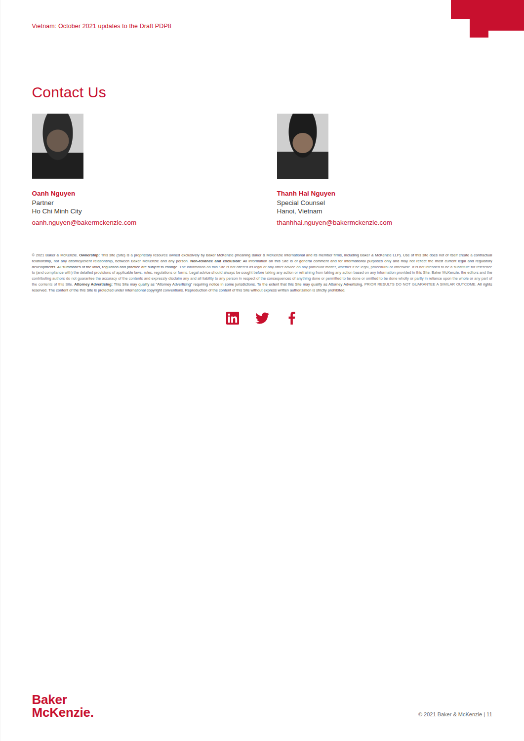Vietnam: October 2021 updates to the Draft PDP8
Contact Us
Oanh Nguyen
Partner
Ho Chi Minh City
oanh.nguyen@bakermckenzie.com
Thanh Hai Nguyen
Special Counsel
Hanoi, Vietnam
thanhhai.nguyen@bakermckenzie.com
© 2021 Baker & McKenzie. Ownership: This site (Site) is a proprietary resource owned exclusively by Baker McKenzie (meaning Baker & McKenzie International and its member firms, including Baker & McKenzie LLP). Use of this site does not of itself create a contractual relationship, nor any attorney/client relationship, between Baker McKenzie and any person. Non-reliance and exclusion: All information on this Site is of general comment and for informational purposes only and may not reflect the most current legal and regulatory developments. All summaries of the laws, regulation and practice are subject to change. The information on this Site is not offered as legal or any other advice on any particular matter, whether it be legal, procedural or otherwise. It is not intended to be a substitute for reference to (and compliance with) the detailed provisions of applicable laws, rules, regulations or forms. Legal advice should always be sought before taking any action or refraining from taking any action based on any information provided in this Site. Baker McKenzie, the editors and the contributing authors do not guarantee the accuracy of the contents and expressly disclaim any and all liability to any person in respect of the consequences of anything done or permitted to be done or omitted to be done wholly or partly in reliance upon the whole or any part of the contents of this Site. Attorney Advertising: This Site may qualify as "Attorney Advertising" requiring notice in some jurisdictions. To the extent that this Site may qualify as Attorney Advertising, PRIOR RESULTS DO NOT GUARANTEE A SIMILAR OUTCOME. All rights reserved. The content of the this Site is protected under international copyright conventions. Reproduction of the content of this Site without express written authorization is strictly prohibited.
BakerMcKenzie.
© 2021 Baker & McKenzie | 11